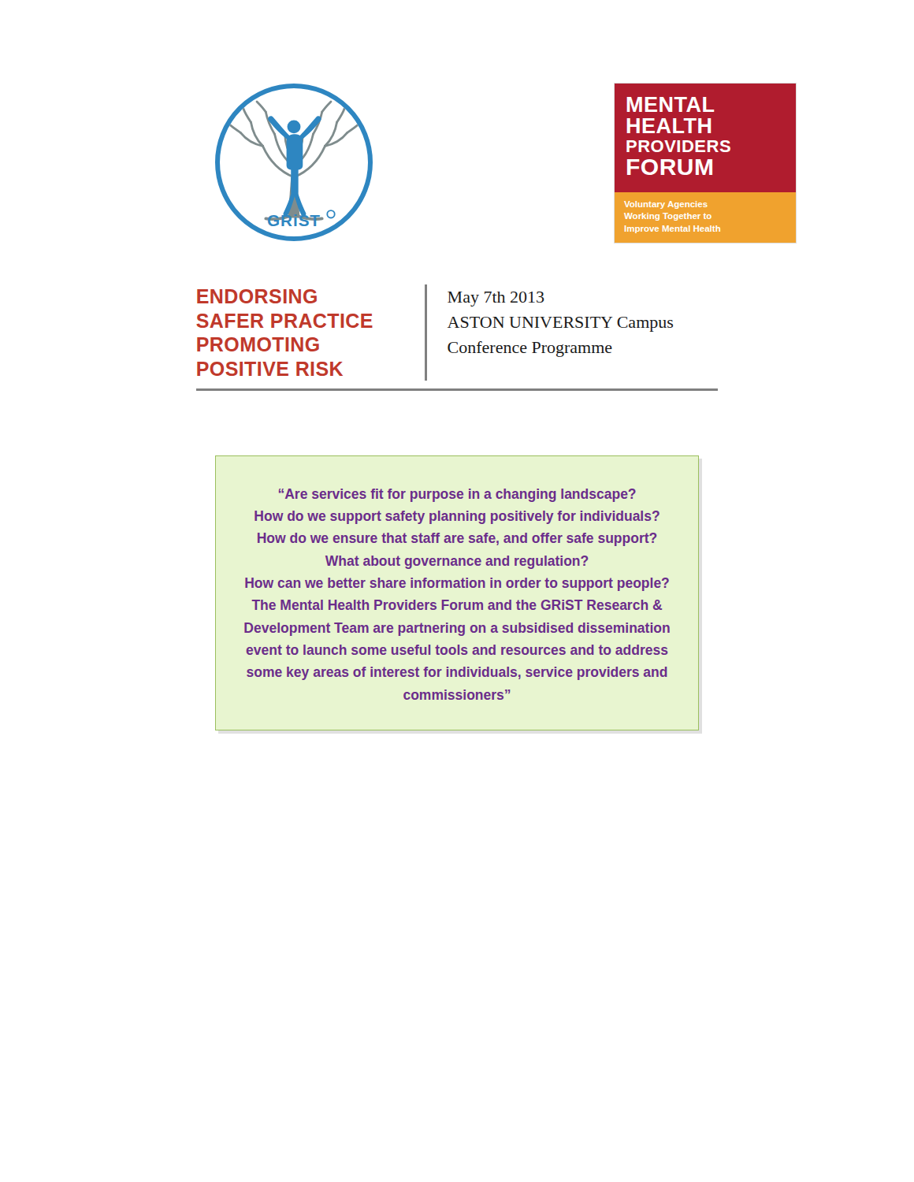GRiST
MENTAL
HEALTH
PROVIDERS
FORUM
Voluntary Agencies
Working Together to
Improve Mental Health
Endorsing
Safer Practice
Promoting
Positive Risk
May 7th 2013
ASTON UNIVERSITY Campus
Conference Programme
“Are services fit for purpose in a changing landscape?
How do we support safety planning positively for individuals?
How do we ensure that staff are safe, and offer safe support?
What about governance and regulation?
How can we better share information in order to support people?
The Mental Health Providers Forum and the GRiST Research & Development Team are partnering on a subsidised dissemination event to launch some useful tools and resources and to address some key areas of interest for individuals, service providers and commissioners”